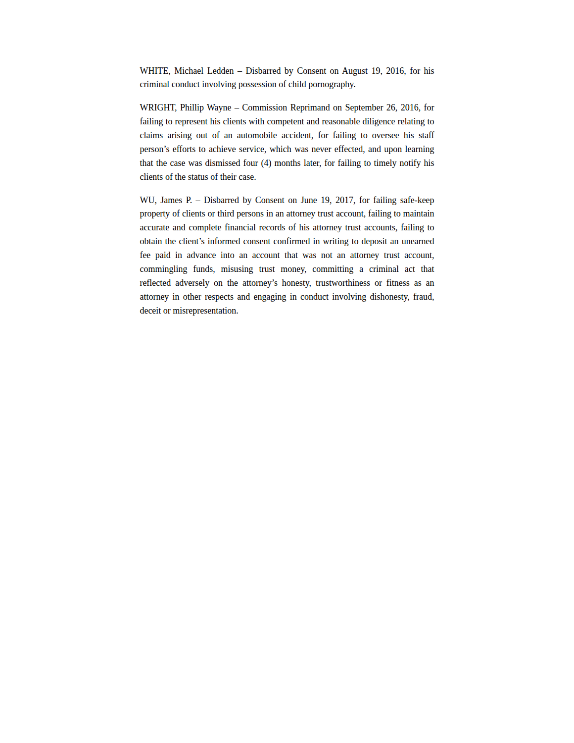WHITE, Michael Ledden – Disbarred by Consent on August 19, 2016, for his criminal conduct involving possession of child pornography.
WRIGHT, Phillip Wayne – Commission Reprimand on September 26, 2016, for failing to represent his clients with competent and reasonable diligence relating to claims arising out of an automobile accident, for failing to oversee his staff person’s efforts to achieve service, which was never effected, and upon learning that the case was dismissed four (4) months later, for failing to timely notify his clients of the status of their case.
WU, James P. – Disbarred by Consent on June 19, 2017, for failing safe-keep property of clients or third persons in an attorney trust account, failing to maintain accurate and complete financial records of his attorney trust accounts, failing to obtain the client’s informed consent confirmed in writing to deposit an unearned fee paid in advance into an account that was not an attorney trust account, commingling funds, misusing trust money, committing a criminal act that reflected adversely on the attorney’s honesty, trustworthiness or fitness as an attorney in other respects and engaging in conduct involving dishonesty, fraud, deceit or misrepresentation.